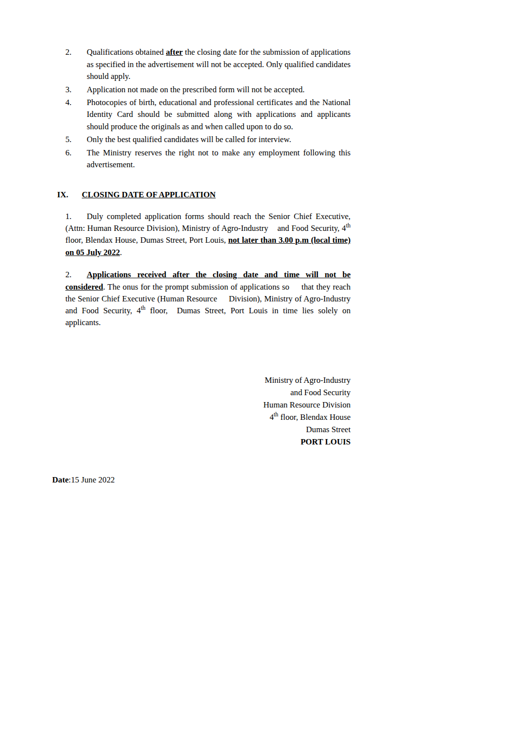2. Qualifications obtained after the closing date for the submission of applications as specified in the advertisement will not be accepted. Only qualified candidates should apply.
3. Application not made on the prescribed form will not be accepted.
4. Photocopies of birth, educational and professional certificates and the National Identity Card should be submitted along with applications and applicants should produce the originals as and when called upon to do so.
5. Only the best qualified candidates will be called for interview.
6. The Ministry reserves the right not to make any employment following this advertisement.
IX. CLOSING DATE OF APPLICATION
1. Duly completed application forms should reach the Senior Chief Executive, (Attn: Human Resource Division), Ministry of Agro-Industry and Food Security, 4th floor, Blendax House, Dumas Street, Port Louis, not later than 3.00 p.m (local time) on 05 July 2022.
2. Applications received after the closing date and time will not be considered. The onus for the prompt submission of applications so that they reach the Senior Chief Executive (Human Resource Division), Ministry of Agro-Industry and Food Security, 4th floor, Dumas Street, Port Louis in time lies solely on applicants.
Ministry of Agro-Industry
and Food Security
Human Resource Division
4th floor, Blendax House
Dumas Street
PORT LOUIS
Date:15 June 2022